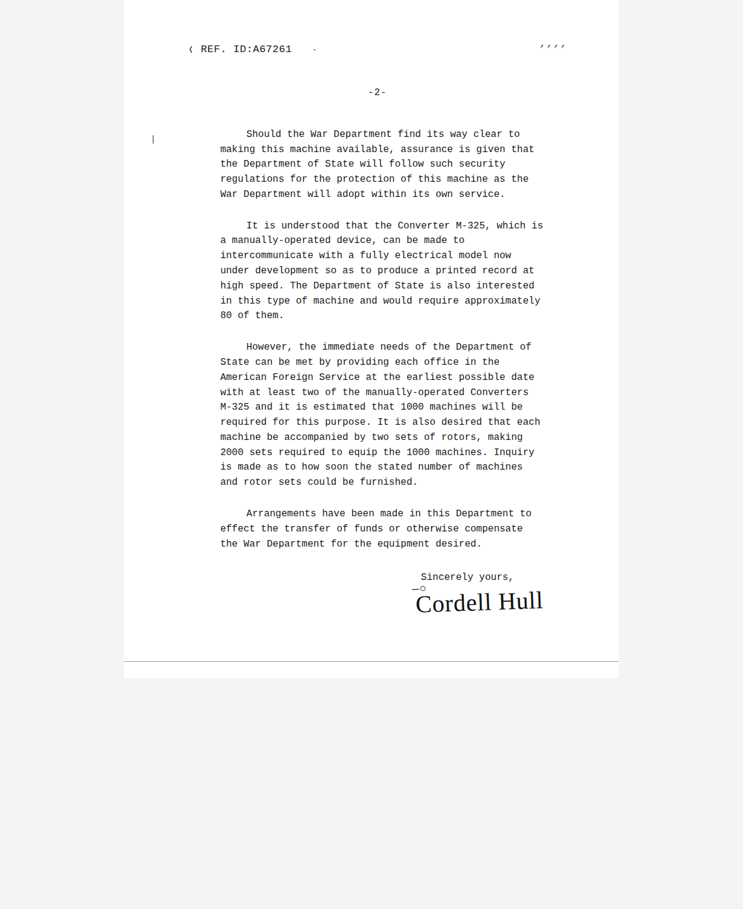|
❬ REF. ID:A67261 · ’’’’
-2-
Should the War Department find its way clear to making this machine available, assurance is given that the Department of State will follow such security regulations for the protection of this machine as the War Department will adopt within its own service.
It is understood that the Converter M-325, which is a manually-operated device, can be made to intercommunicate with a fully electrical model now under development so as to produce a printed record at high speed. The Department of State is also interested in this type of machine and would require approximately 80 of them.
However, the immediate needs of the Department of State can be met by providing each office in the American Foreign Service at the earliest possible date with at least two of the manually-operated Converters M-325 and it is estimated that 1000 machines will be required for this purpose. It is also desired that each machine be accompanied by two sets of rotors, making 2000 sets required to equip the 1000 machines. Inquiry is made as to how soon the stated number of machines and rotor sets could be furnished.
Arrangements have been made in this Department to effect the transfer of funds or otherwise compensate the War Department for the equipment desired.
Sincerely yours,
—○Cordell Hull